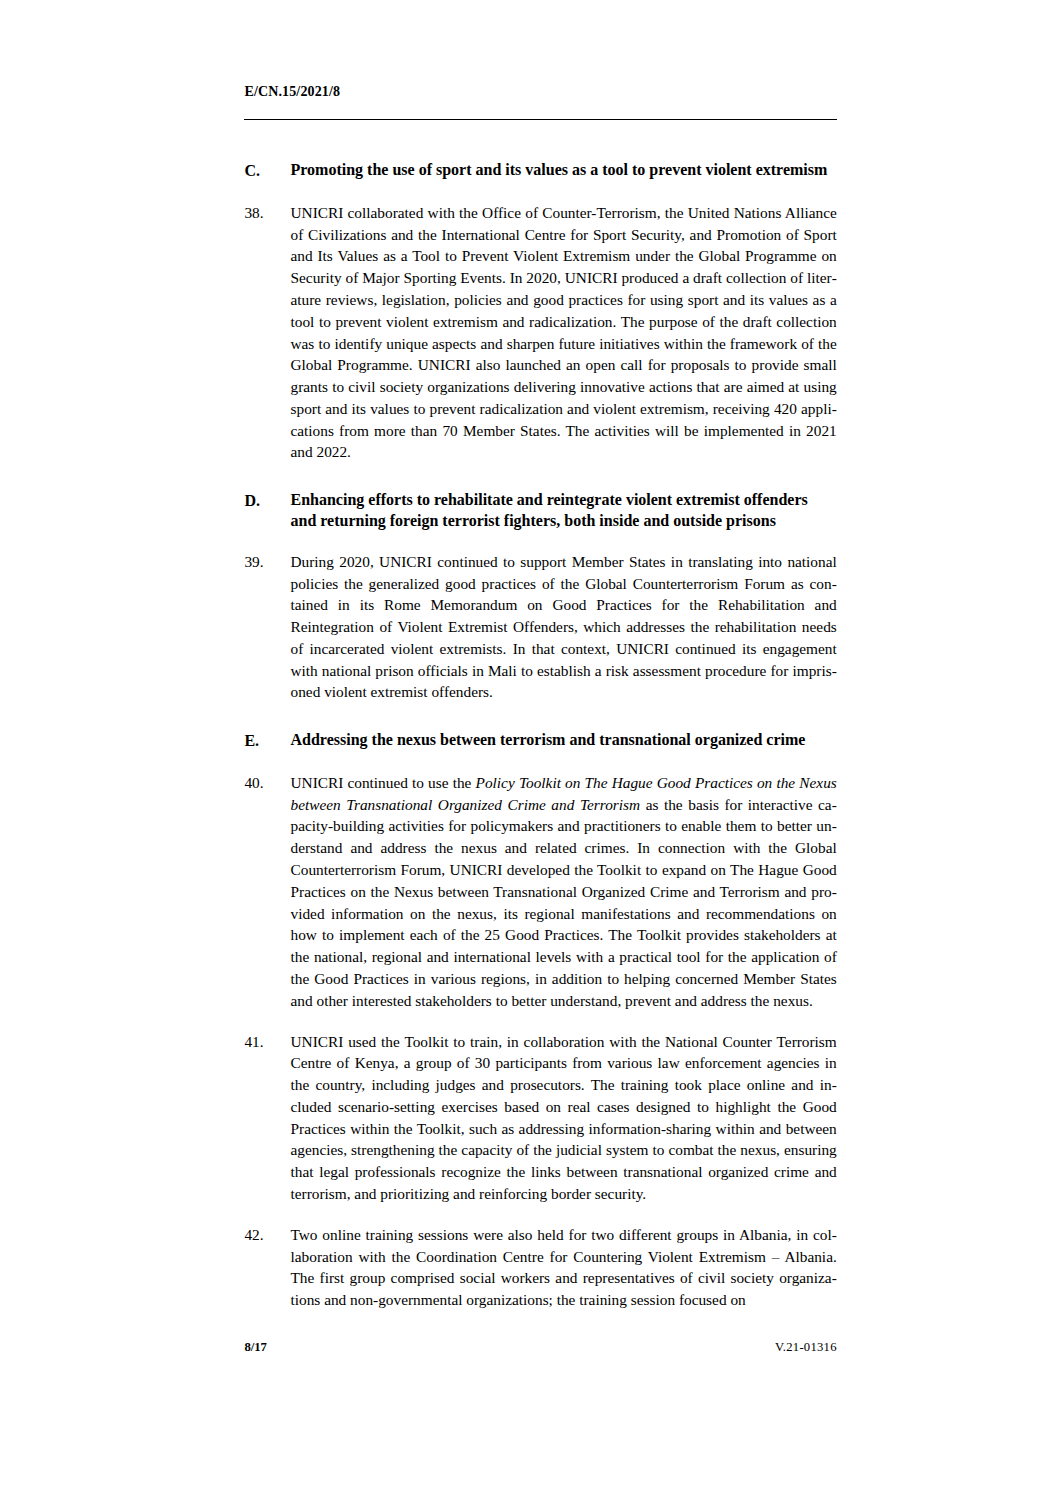E/CN.15/2021/8
C.
Promoting the use of sport and its values as a tool to prevent violent extremism
38.
UNICRI collaborated with the Office of Counter-Terrorism, the United Nations Alliance of Civilizations and the International Centre for Sport Security, and Promotion of Sport and Its Values as a Tool to Prevent Violent Extremism under the Global Programme on Security of Major Sporting Events. In 2020, UNICRI produced a draft collection of literature reviews, legislation, policies and good practices for using sport and its values as a tool to prevent violent extremism and radicalization. The purpose of the draft collection was to identify unique aspects and sharpen future initiatives within the framework of the Global Programme. UNICRI also launched an open call for proposals to provide small grants to civil society organizations delivering innovative actions that are aimed at using sport and its values to prevent radicalization and violent extremism, receiving 420 applications from more than 70 Member States. The activities will be implemented in 2021 and 2022.
D.
Enhancing efforts to rehabilitate and reintegrate violent extremist offenders and returning foreign terrorist fighters, both inside and outside prisons
39.
During 2020, UNICRI continued to support Member States in translating into national policies the generalized good practices of the Global Counterterrorism Forum as contained in its Rome Memorandum on Good Practices for the Rehabilitation and Reintegration of Violent Extremist Offenders, which addresses the rehabilitation needs of incarcerated violent extremists. In that context, UNICRI continued its engagement with national prison officials in Mali to establish a risk assessment procedure for imprisoned violent extremist offenders.
E.
Addressing the nexus between terrorism and transnational organized crime
40.
UNICRI continued to use the Policy Toolkit on The Hague Good Practices on the Nexus between Transnational Organized Crime and Terrorism as the basis for interactive capacity-building activities for policymakers and practitioners to enable them to better understand and address the nexus and related crimes. In connection with the Global Counterterrorism Forum, UNICRI developed the Toolkit to expand on The Hague Good Practices on the Nexus between Transnational Organized Crime and Terrorism and provided information on the nexus, its regional manifestations and recommendations on how to implement each of the 25 Good Practices. The Toolkit provides stakeholders at the national, regional and international levels with a practical tool for the application of the Good Practices in various regions, in addition to helping concerned Member States and other interested stakeholders to better understand, prevent and address the nexus.
41.
UNICRI used the Toolkit to train, in collaboration with the National Counter Terrorism Centre of Kenya, a group of 30 participants from various law enforcement agencies in the country, including judges and prosecutors. The training took place online and included scenario-setting exercises based on real cases designed to highlight the Good Practices within the Toolkit, such as addressing information-sharing within and between agencies, strengthening the capacity of the judicial system to combat the nexus, ensuring that legal professionals recognize the links between transnational organized crime and terrorism, and prioritizing and reinforcing border security.
42.
Two online training sessions were also held for two different groups in Albania, in collaboration with the Coordination Centre for Countering Violent Extremism – Albania. The first group comprised social workers and representatives of civil society organizations and non-governmental organizations; the training session focused on
8/17
V.21-01316